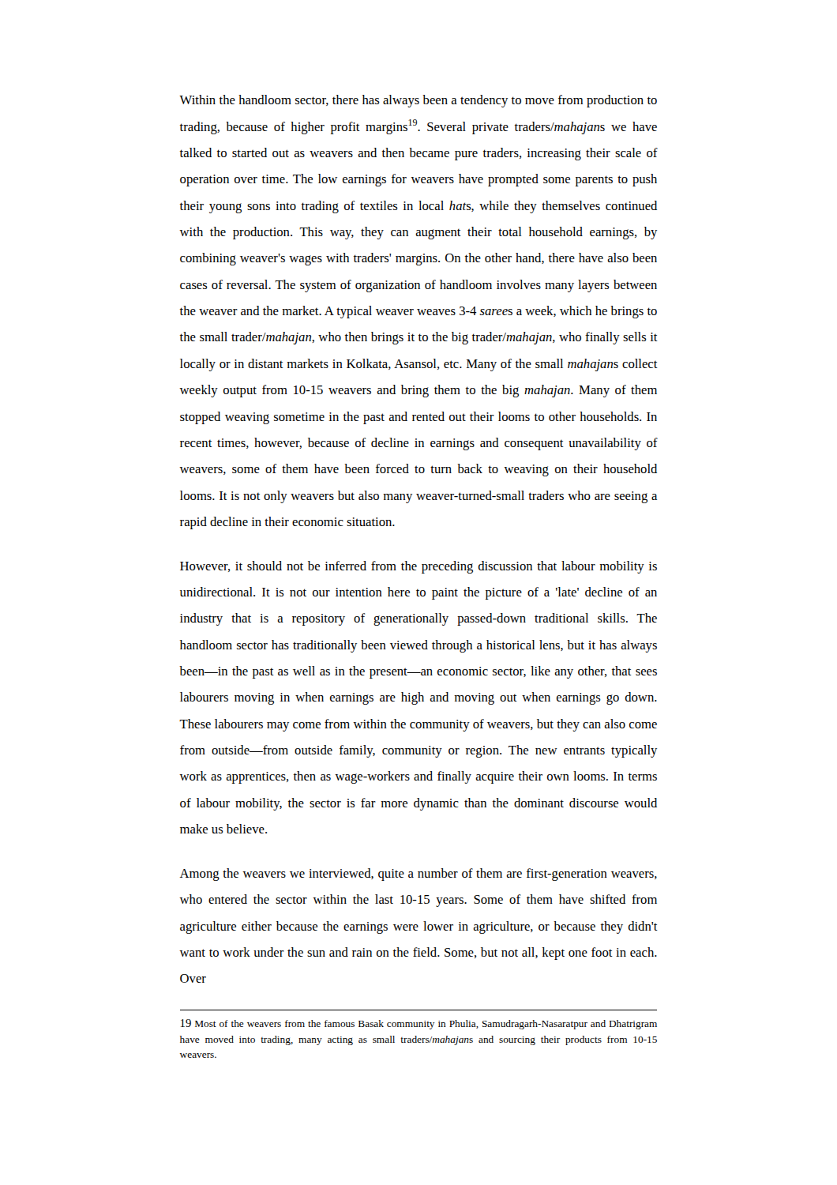Within the handloom sector, there has always been a tendency to move from production to trading, because of higher profit margins19. Several private traders/mahajans we have talked to started out as weavers and then became pure traders, increasing their scale of operation over time. The low earnings for weavers have prompted some parents to push their young sons into trading of textiles in local hats, while they themselves continued with the production. This way, they can augment their total household earnings, by combining weaver's wages with traders' margins. On the other hand, there have also been cases of reversal. The system of organization of handloom involves many layers between the weaver and the market. A typical weaver weaves 3-4 sarees a week, which he brings to the small trader/mahajan, who then brings it to the big trader/mahajan, who finally sells it locally or in distant markets in Kolkata, Asansol, etc. Many of the small mahajans collect weekly output from 10-15 weavers and bring them to the big mahajan. Many of them stopped weaving sometime in the past and rented out their looms to other households. In recent times, however, because of decline in earnings and consequent unavailability of weavers, some of them have been forced to turn back to weaving on their household looms. It is not only weavers but also many weaver-turned-small traders who are seeing a rapid decline in their economic situation.
However, it should not be inferred from the preceding discussion that labour mobility is unidirectional. It is not our intention here to paint the picture of a 'late' decline of an industry that is a repository of generationally passed-down traditional skills. The handloom sector has traditionally been viewed through a historical lens, but it has always been—in the past as well as in the present—an economic sector, like any other, that sees labourers moving in when earnings are high and moving out when earnings go down. These labourers may come from within the community of weavers, but they can also come from outside—from outside family, community or region. The new entrants typically work as apprentices, then as wage-workers and finally acquire their own looms. In terms of labour mobility, the sector is far more dynamic than the dominant discourse would make us believe.
Among the weavers we interviewed, quite a number of them are first-generation weavers, who entered the sector within the last 10-15 years. Some of them have shifted from agriculture either because the earnings were lower in agriculture, or because they didn't want to work under the sun and rain on the field. Some, but not all, kept one foot in each. Over
19 Most of the weavers from the famous Basak community in Phulia, Samudragarh-Nasaratpur and Dhatrigram have moved into trading, many acting as small traders/mahajans and sourcing their products from 10-15 weavers.